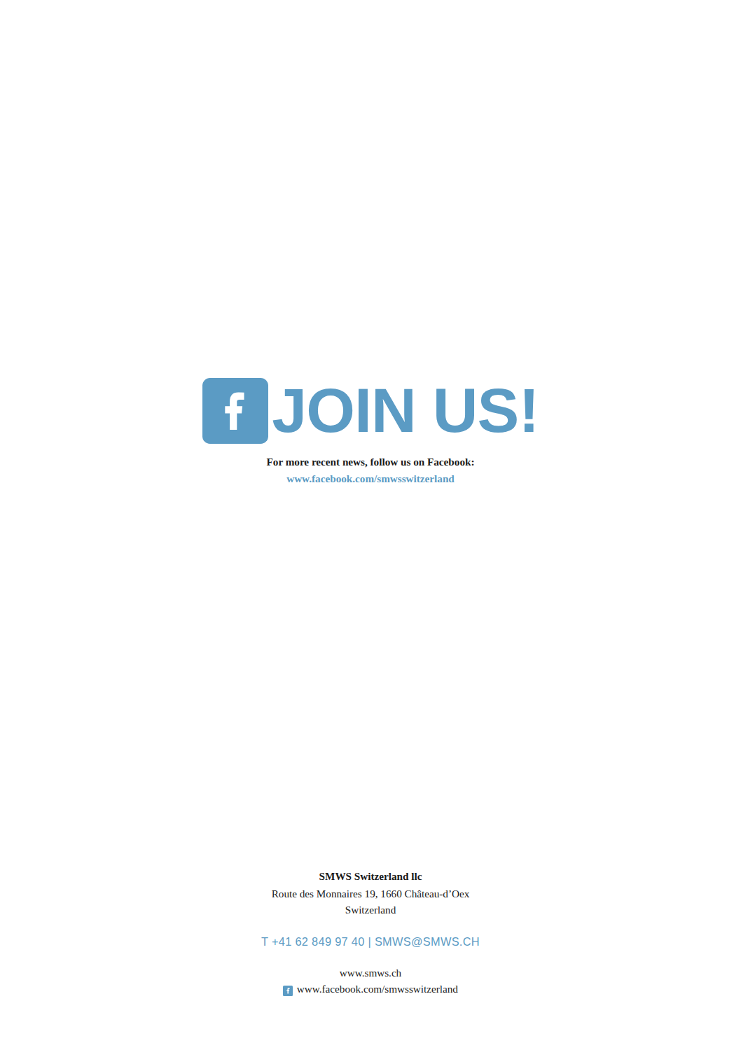Join us!
For more recent news, follow us on Facebook:
www.facebook.com/smwsswitzerland
SMWS Switzerland llc
Route des Monnaires 19, 1660 Château-d’Oex
Switzerland
T +41 62 849 97 40 | SMWS@SMWS.CH
www.smws.ch
www.facebook.com/smwsswitzerland